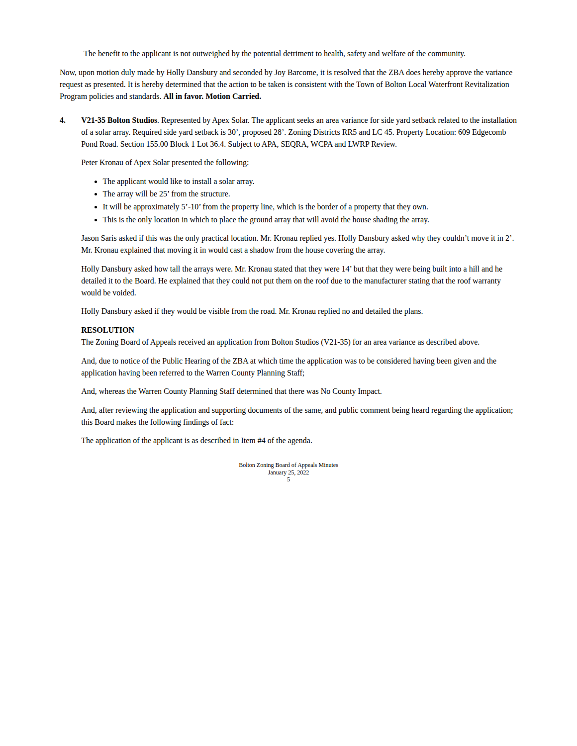The benefit to the applicant is not outweighed by the potential detriment to health, safety and welfare of the community.
Now, upon motion duly made by Holly Dansbury and seconded by Joy Barcome, it is resolved that the ZBA does hereby approve the variance request as presented. It is hereby determined that the action to be taken is consistent with the Town of Bolton Local Waterfront Revitalization Program policies and standards. All in favor. Motion Carried.
4.
V21-35 Bolton Studios. Represented by Apex Solar. The applicant seeks an area variance for side yard setback related to the installation of a solar array. Required side yard setback is 30’, proposed 28’. Zoning Districts RR5 and LC 45. Property Location: 609 Edgecomb Pond Road. Section 155.00 Block 1 Lot 36.4. Subject to APA, SEQRA, WCPA and LWRP Review.
Peter Kronau of Apex Solar presented the following:
The applicant would like to install a solar array.
The array will be 25’ from the structure.
It will be approximately 5’-10’ from the property line, which is the border of a property that they own.
This is the only location in which to place the ground array that will avoid the house shading the array.
Jason Saris asked if this was the only practical location. Mr. Kronau replied yes. Holly Dansbury asked why they couldn’t move it in 2’. Mr. Kronau explained that moving it in would cast a shadow from the house covering the array.
Holly Dansbury asked how tall the arrays were. Mr. Kronau stated that they were 14’ but that they were being built into a hill and he detailed it to the Board. He explained that they could not put them on the roof due to the manufacturer stating that the roof warranty would be voided.
Holly Dansbury asked if they would be visible from the road. Mr. Kronau replied no and detailed the plans.
RESOLUTION
The Zoning Board of Appeals received an application from Bolton Studios (V21-35) for an area variance as described above.
And, due to notice of the Public Hearing of the ZBA at which time the application was to be considered having been given and the application having been referred to the Warren County Planning Staff;
And, whereas the Warren County Planning Staff determined that there was No County Impact.
And, after reviewing the application and supporting documents of the same, and public comment being heard regarding the application; this Board makes the following findings of fact:
The application of the applicant is as described in Item #4 of the agenda.
Bolton Zoning Board of Appeals Minutes
January 25, 2022
5